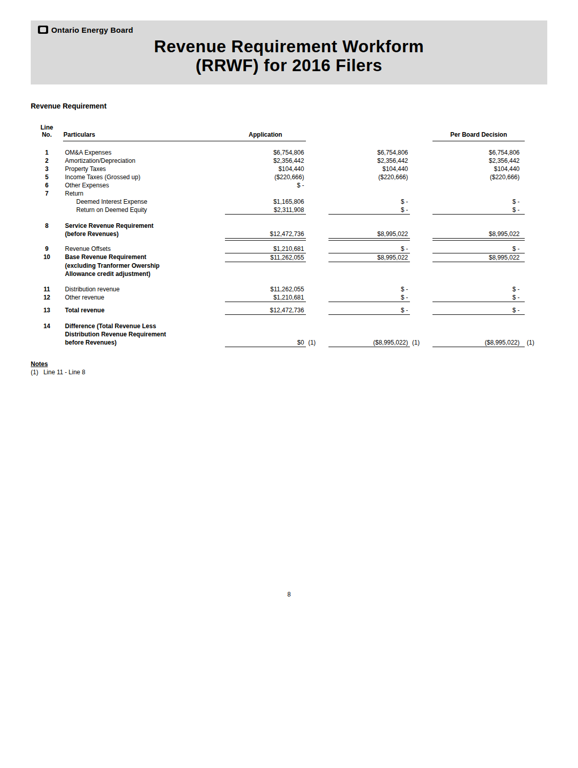Ontario Energy Board
Revenue Requirement Workform
(RRWF) for 2016 Filers
Revenue Requirement
| Line No. | Particulars | Application | | | | Per Board Decision | |
| --- | --- | --- | --- | --- | --- | --- | --- |
| 1 | OM&A Expenses | $6,754,806 | | $6,754,806 | | $6,754,806 | |
| 2 | Amortization/Depreciation | $2,356,442 | | $2,356,442 | | $2,356,442 | |
| 3 | Property Taxes | $104,440 | | $104,440 | | $104,440 | |
| 5 | Income Taxes (Grossed up) | ($220,666) | | ($220,666) | | ($220,666) | |
| 6 | Other Expenses | $ - | | | | | |
| 7 | Return | | | | | | |
| | Deemed Interest Expense | $1,165,806 | | $ - | | $ - | |
| | Return on Deemed Equity | $2,311,908 | | $ - | | $ - | |
| 8 | Service Revenue Requirement | | | | | | |
| | (before Revenues) | $12,472,736 | | $8,995,022 | | $8,995,022 | |
| 9 | Revenue Offsets | $1,210,681 | | $ - | | $ - | |
| 10 | Base Revenue Requirement | $11,262,055 | | $8,995,022 | | $8,995,022 | |
| | (excluding Tranformer Owership | | | | | | |
| | Allowance credit adjustment) | | | | | | |
| 11 | Distribution revenue | $11,262,055 | | $ - | | $ - | |
| 12 | Other revenue | $1,210,681 | | $ - | | $ - | |
| 13 | Total revenue | $12,472,736 | | $ - | | $ - | |
| 14 | Difference (Total Revenue Less | | | | | | |
| | Distribution Revenue Requirement | | | | | | |
| | before Revenues) | $0 | (1) | ($8,995,022) | (1) | ($8,995,022) | (1) |
Notes
| (1) | Line 11 - Line 8 |
8